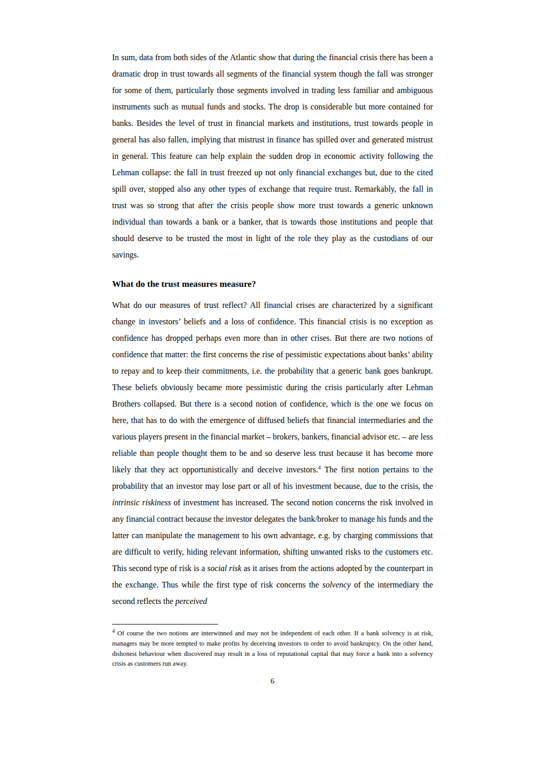In sum, data from both sides of the Atlantic show that during the financial crisis there has been a dramatic drop in trust towards all segments of the financial system though the fall was stronger for some of them, particularly those segments involved in trading less familiar and ambiguous instruments such as mutual funds and stocks. The drop is considerable but more contained for banks. Besides the level of trust in financial markets and institutions, trust towards people in general has also fallen, implying that mistrust in finance has spilled over and generated mistrust in general. This feature can help explain the sudden drop in economic activity following the Lehman collapse: the fall in trust freezed up not only financial exchanges but, due to the cited spill over, stopped also any other types of exchange that require trust. Remarkably, the fall in trust was so strong that after the crisis people show more trust towards a generic unknown individual than towards a bank or a banker, that is towards those institutions and people that should deserve to be trusted the most in light of the role they play as the custodians of our savings.
What do the trust measures measure?
What do our measures of trust reflect? All financial crises are characterized by a significant change in investors’ beliefs and a loss of confidence. This financial crisis is no exception as confidence has dropped perhaps even more than in other crises. But there are two notions of confidence that matter: the first concerns the rise of pessimistic expectations about banks’ ability to repay and to keep their commitments, i.e. the probability that a generic bank goes bankrupt. These beliefs obviously became more pessimistic during the crisis particularly after Lehman Brothers collapsed. But there is a second notion of confidence, which is the one we focus on here, that has to do with the emergence of diffused beliefs that financial intermediaries and the various players present in the financial market – brokers, bankers, financial advisor etc. – are less reliable than people thought them to be and so deserve less trust because it has become more likely that they act opportunistically and deceive investors.4 The first notion pertains to the probability that an investor may lose part or all of his investment because, due to the crisis, the intrinsic riskiness of investment has increased. The second notion concerns the risk involved in any financial contract because the investor delegates the bank/broker to manage his funds and the latter can manipulate the management to his own advantage, e.g. by charging commissions that are difficult to verify, hiding relevant information, shifting unwanted risks to the customers etc. This second type of risk is a social risk as it arises from the actions adopted by the counterpart in the exchange. Thus while the first type of risk concerns the solvency of the intermediary the second reflects the perceived
4 Of course the two notions are interwinned and may not be independent of each other. If a bank solvency is at risk, managers may be more tempted to make profits by deceiving investors in order to avoid bankruptcy. On the other hand, dishonest behaviour when discovered may result in a loss of reputational capital that may force a bank into a solvency crisis as customers run away.
6